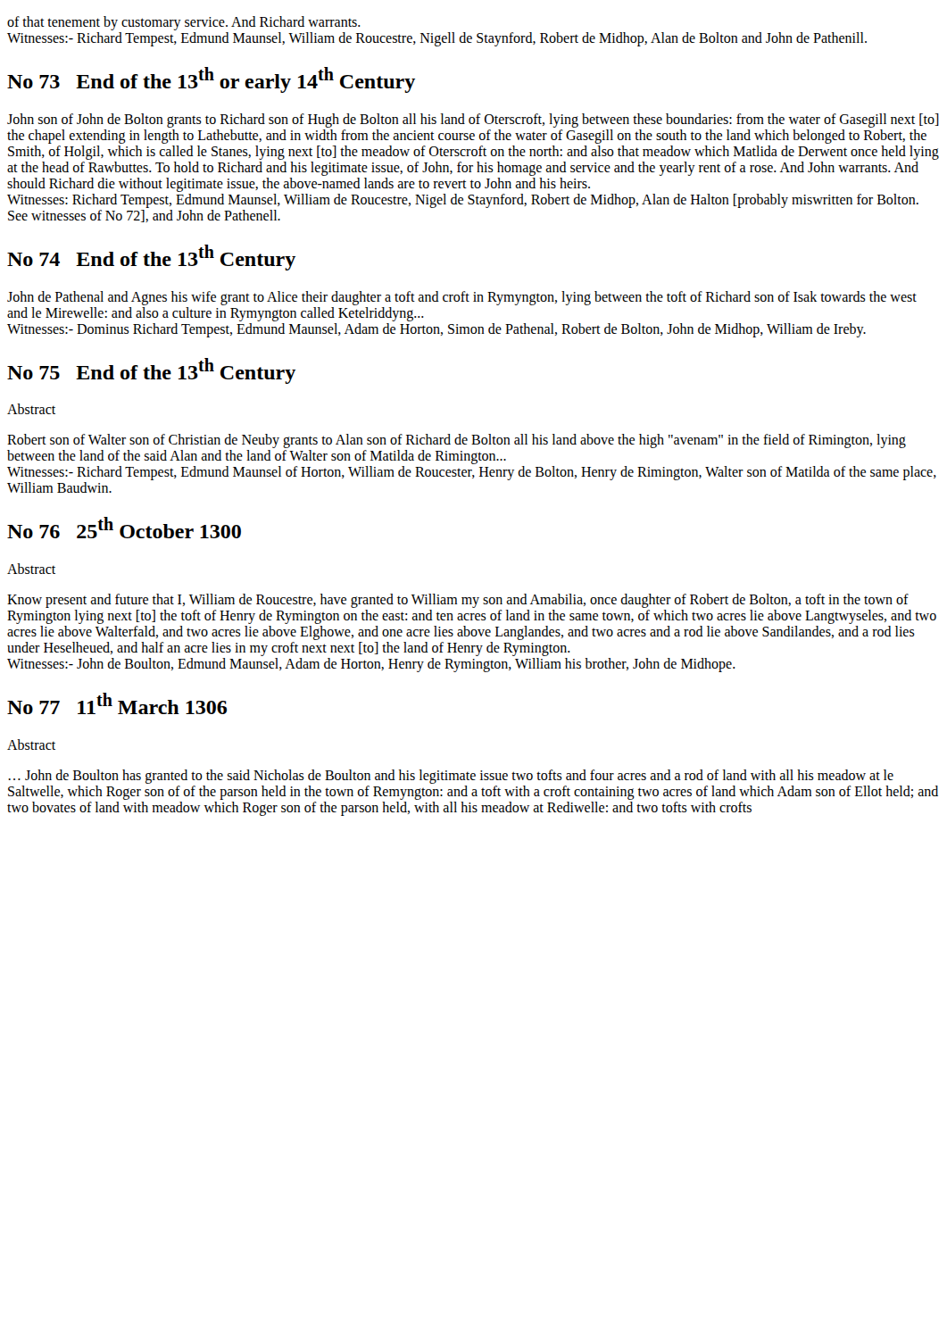of that tenement by customary service. And Richard warrants.
Witnesses:- Richard Tempest, Edmund Maunsel, William de Roucestre, Nigell de Staynford, Robert de Midhop, Alan de Bolton and John de Pathenill.
No 73 End of the 13th or early 14th Century
John son of John de Bolton grants to Richard son of Hugh de Bolton all his land of Oterscroft, lying between these boundaries: from the water of Gasegill next [to] the chapel extending in length to Lathebutte, and in width from the ancient course of the water of Gasegill on the south to the land which belonged to Robert, the Smith, of Holgil, which is called le Stanes, lying next [to] the meadow of Oterscroft on the north: and also that meadow which Matlida de Derwent once held lying at the head of Rawbuttes. To hold to Richard and his legitimate issue, of John, for his homage and service and the yearly rent of a rose. And John warrants. And should Richard die without legitimate issue, the above-named lands are to revert to John and his heirs.
Witnesses: Richard Tempest, Edmund Maunsel, William de Roucestre, Nigel de Staynford, Robert de Midhop, Alan de Halton [probably miswritten for Bolton. See witnesses of No 72], and John de Pathenell.
No 74 End of the 13th Century
John de Pathenal and Agnes his wife grant to Alice their daughter a toft and croft in Rymyngton, lying between the toft of Richard son of Isak towards the west and le Mirewelle: and also a culture in Rymyngton called Ketelriddyng...
Witnesses:- Dominus Richard Tempest, Edmund Maunsel, Adam de Horton, Simon de Pathenal, Robert de Bolton, John de Midhop, William de Ireby.
No 75 End of the 13th Century
Abstract
Robert son of Walter son of Christian de Neuby grants to Alan son of Richard de Bolton all his land above the high "avenam" in the field of Rimington, lying between the land of the said Alan and the land of Walter son of Matilda de Rimington...
Witnesses:- Richard Tempest, Edmund Maunsel of Horton, William de Roucester, Henry de Bolton, Henry de Rimington, Walter son of Matilda of the same place, William Baudwin.
No 76 25th October 1300
Abstract
Know present and future that I, William de Roucestre, have granted to William my son and Amabilia, once daughter of Robert de Bolton, a toft in the town of Rymington lying next [to] the toft of Henry de Rymington on the east: and ten acres of land in the same town, of which two acres lie above Langtwyseles, and two acres lie above Walterfald, and two acres lie above Elghowe, and one acre lies above Langlandes, and two acres and a rod lie above Sandilandes, and a rod lies under Heselheued, and half an acre lies in my croft next next [to] the land of Henry de Rymington.
Witnesses:- John de Boulton, Edmund Maunsel, Adam de Horton, Henry de Rymington, William his brother, John de Midhope.
No 77 11th March 1306
Abstract
… John de Boulton has granted to the said Nicholas de Boulton and his legitimate issue two tofts and four acres and a rod of land with all his meadow at le Saltwelle, which Roger son of of the parson held in the town of Remyngton: and a toft with a croft containing two acres of land which Adam son of Ellot held; and two bovates of land with meadow which Roger son of the parson held, with all his meadow at Rediwelle: and two tofts with crofts